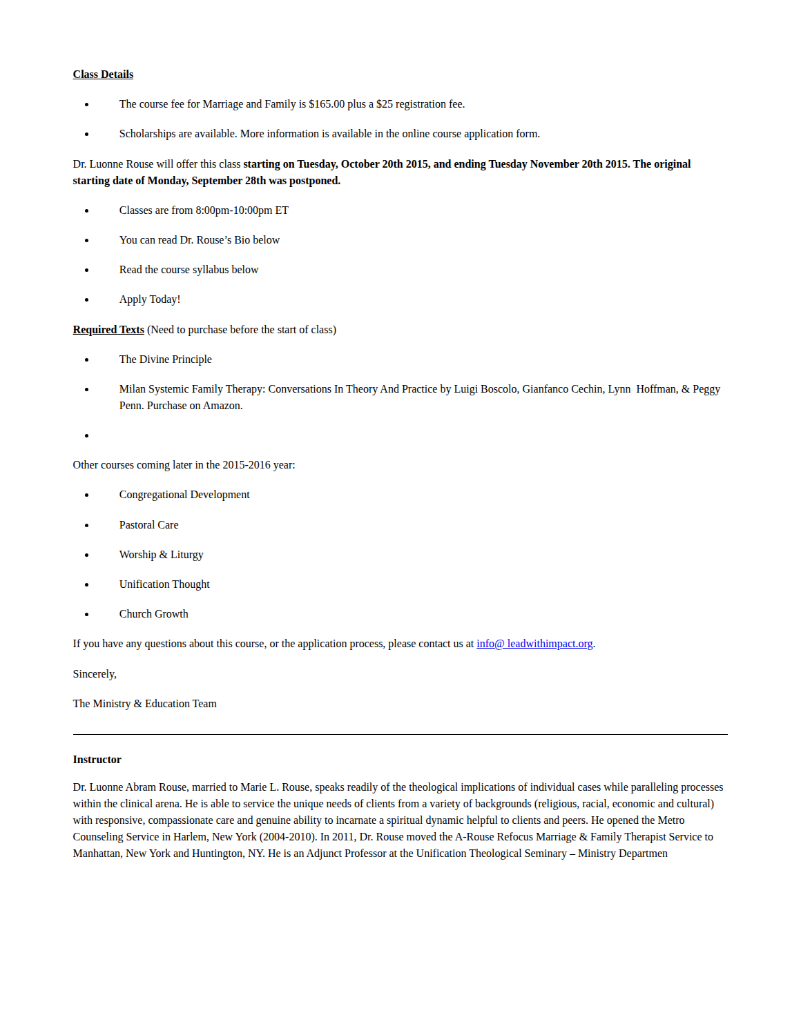Class Details
The course fee for Marriage and Family is $165.00 plus a $25 registration fee.
Scholarships are available. More information is available in the online course application form.
Dr. Luonne Rouse will offer this class starting on Tuesday, October 20th 2015, and ending Tuesday November 20th 2015. The original starting date of Monday, September 28th was postponed.
Classes are from 8:00pm-10:00pm ET
You can read Dr. Rouse’s Bio below
Read the course syllabus below
Apply Today!
Required Texts (Need to purchase before the start of class)
The Divine Principle
Milan Systemic Family Therapy: Conversations In Theory And Practice by Luigi Boscolo, Gianfanco Cechin, Lynn Hoffman, & Peggy Penn. Purchase on Amazon.
Other courses coming later in the 2015-2016 year:
Congregational Development
Pastoral Care
Worship & Liturgy
Unification Thought
Church Growth
If you have any questions about this course, or the application process, please contact us at info@ leadwithimpact.org.
Sincerely,
The Ministry & Education Team
Instructor
Dr. Luonne Abram Rouse, married to Marie L. Rouse, speaks readily of the theological implications of individual cases while paralleling processes within the clinical arena. He is able to service the unique needs of clients from a variety of backgrounds (religious, racial, economic and cultural) with responsive, compassionate care and genuine ability to incarnate a spiritual dynamic helpful to clients and peers. He opened the Metro Counseling Service in Harlem, New York (2004-2010). In 2011, Dr. Rouse moved the A-Rouse Refocus Marriage & Family Therapist Service to Manhattan, New York and Huntington, NY. He is an Adjunct Professor at the Unification Theological Seminary – Ministry Departmen